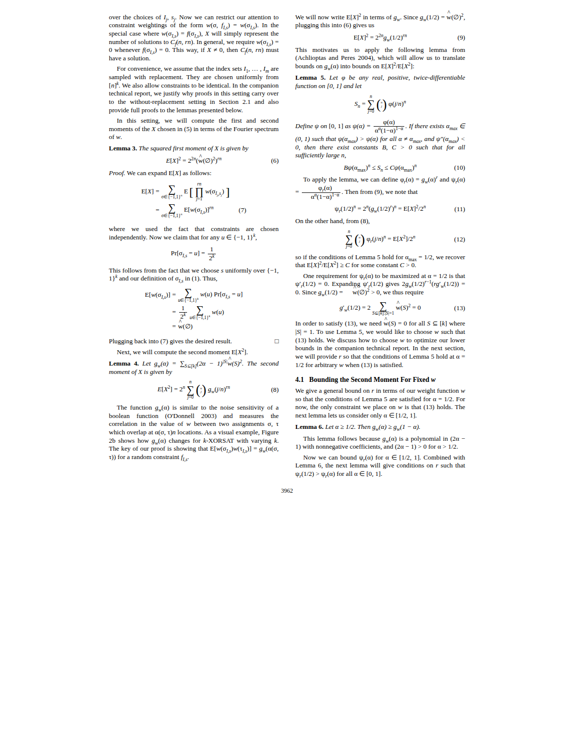over the choices of Ij, sj. Now we can restrict our attention to constraint weightings of the form w(σ, fI,s) = w(σI,s). In the special case where w(σI,s) = f(σI,s), X will simply represent the number of solutions to Cf(n, rn). In general, we require w(σI,s) = 0 whenever f(σI,s) = 0. This way, if X ≠ 0, then Cf(n, rn) must have a solution.
For convenience, we assume that the index sets I1, … , Im are sampled with replacement. They are chosen uniformly from [n]k. We also allow constraints to be identical. In the companion technical report, we justify why proofs in this setting carry over to the without-replacement setting in Section 2.1 and also provide full proofs to the lemmas presented below.
In this setting, we will compute the first and second moments of the X chosen in (5) in terms of the Fourier spectrum of w.
Lemma 3. The squared first moment of X is given by
E[X]2 = 22n(w(∅)2)rn (6)
Proof. We can expand E[X] as follows:
| E[ X ] | = | ∑ σ∈{−1,1} n E [ rn ∏ j =1 w (σ I j , s j ) ] | |
| | = | ∑ σ∈{−1,1} n E[ w (σ I,s )] rn | (7) |
where we used the fact that constraints are chosen independently. Now we claim that for any u ∈ {−1, 1}k,
Pr[σI,s = u] = 12k
This follows from the fact that we choose s uniformly over {−1, 1}k and our definition of σI,s in (1). Thus,
| E[ w (σ I,s )] | = | ∑ u ∈{−1,1} k w ( u ) Pr[σ I,s = u ] |
| | = | 1 2 k ∑ u ∈{−1,1} k w ( u ) |
| | = | w (∅) |
Plugging back into (7) gives the desired result. □
Next, we will compute the second moment E[X2].
Lemma 4. Let gw(α) = ∑S⊆[k](2α − 1)|S|w(S)2. The second moment of X is given by
E[X2] = 2n n∑j=0 (nj) gw(j/n)rn (8)
The function gw(α) is similar to the noise sensitivity of a boolean function (O'Donnell 2003) and measures the correlation in the value of w between two assignments σ, τ which overlap at α(σ, τ)n locations. As a visual example, Figure 2b shows how gw(α) changes for k-XORSAT with varying k. The key of our proof is showing that E[w(σI,s)w(τI,s)] = gw(α(σ, τ)) for a random constraint fI,s.
We will now write E[X]2 in terms of gw. Since gw(1/2) = w(∅)2, plugging this into (6) gives us
E[X]2 = 22ngw(1/2)rn (9)
This motivates us to apply the following lemma from (Achlioptas and Peres 2004), which will allow us to translate bounds on gw(α) into bounds on E[X]2/E[X2]:
Lemma 5. Let φ be any real, positive, twice-differentiable function on [0, 1] and let
Sn = n∑j=0 (nj) φ(j/n)n
Define ψ on [0, 1] as ψ(α) = φ(α) αα(1−α)1−α. If there exists αmax ∈ (0, 1) such that ψ(αmax) > ψ(α) for all α ≠ αmax, and ψ″(αmax) < 0, then there exist constants B, C > 0 such that for all sufficiently large n,
Bψ(αmax)n ≤ Sn ≤ Cψ(αmax)n (10)
To apply the lemma, we can define φr(α) = gw(α)r and ψr(α) = φr(α) αα(1−α)1−α. Then from (9), we note that
ψr(1/2)n = 2n(gw(1/2)r)n = E[X]2/2n (11)
On the other hand, from (8),
n∑j=0 (nj) φr(j/n)n = E[X2]/2n (12)
so if the conditions of Lemma 5 hold for αmax = 1/2, we recover that E[X]2/E[X2] ≥ C for some constant C > 0.
One requirement for ψr(α) to be maximized at α = 1/2 is that ψ′r(1/2) = 0. Expanding ψ′r(1/2) gives 2gw(1/2)r−1(rg′w(1/2)) = 0. Since gw(1/2) = w(∅)2 > 0, we thus require
g′w(1/2) = 2 ∑S⊆[k]:|S|=1 w(S)2 = 0 (13)
In order to satisfy (13), we need w(S) = 0 for all S ⊆ [k] where |S| = 1. To use Lemma 5, we would like to choose w such that (13) holds. We discuss how to choose w to optimize our lower bounds in the companion technical report. In the next section, we will provide r so that the conditions of Lemma 5 hold at α = 1/2 for arbitrary w when (13) is satisfied.
4.1 Bounding the Second Moment For Fixed w
We give a general bound on r in terms of our weight function w so that the conditions of Lemma 5 are satisfied for α = 1/2. For now, the only constraint we place on w is that (13) holds. The next lemma lets us consider only α ∈ [1/2, 1].
Lemma 6. Let α ≥ 1/2. Then gw(α) ≥ gw(1 − α).
This lemma follows because gw(α) is a polynomial in (2α − 1) with nonnegative coefficients, and (2α − 1) > 0 for α > 1/2.
Now we can bound ψr(α) for α ∈ [1/2, 1]. Combined with Lemma 6, the next lemma will give conditions on r such that ψr(1/2) > ψr(α) for all α ∈ [0, 1].
3962